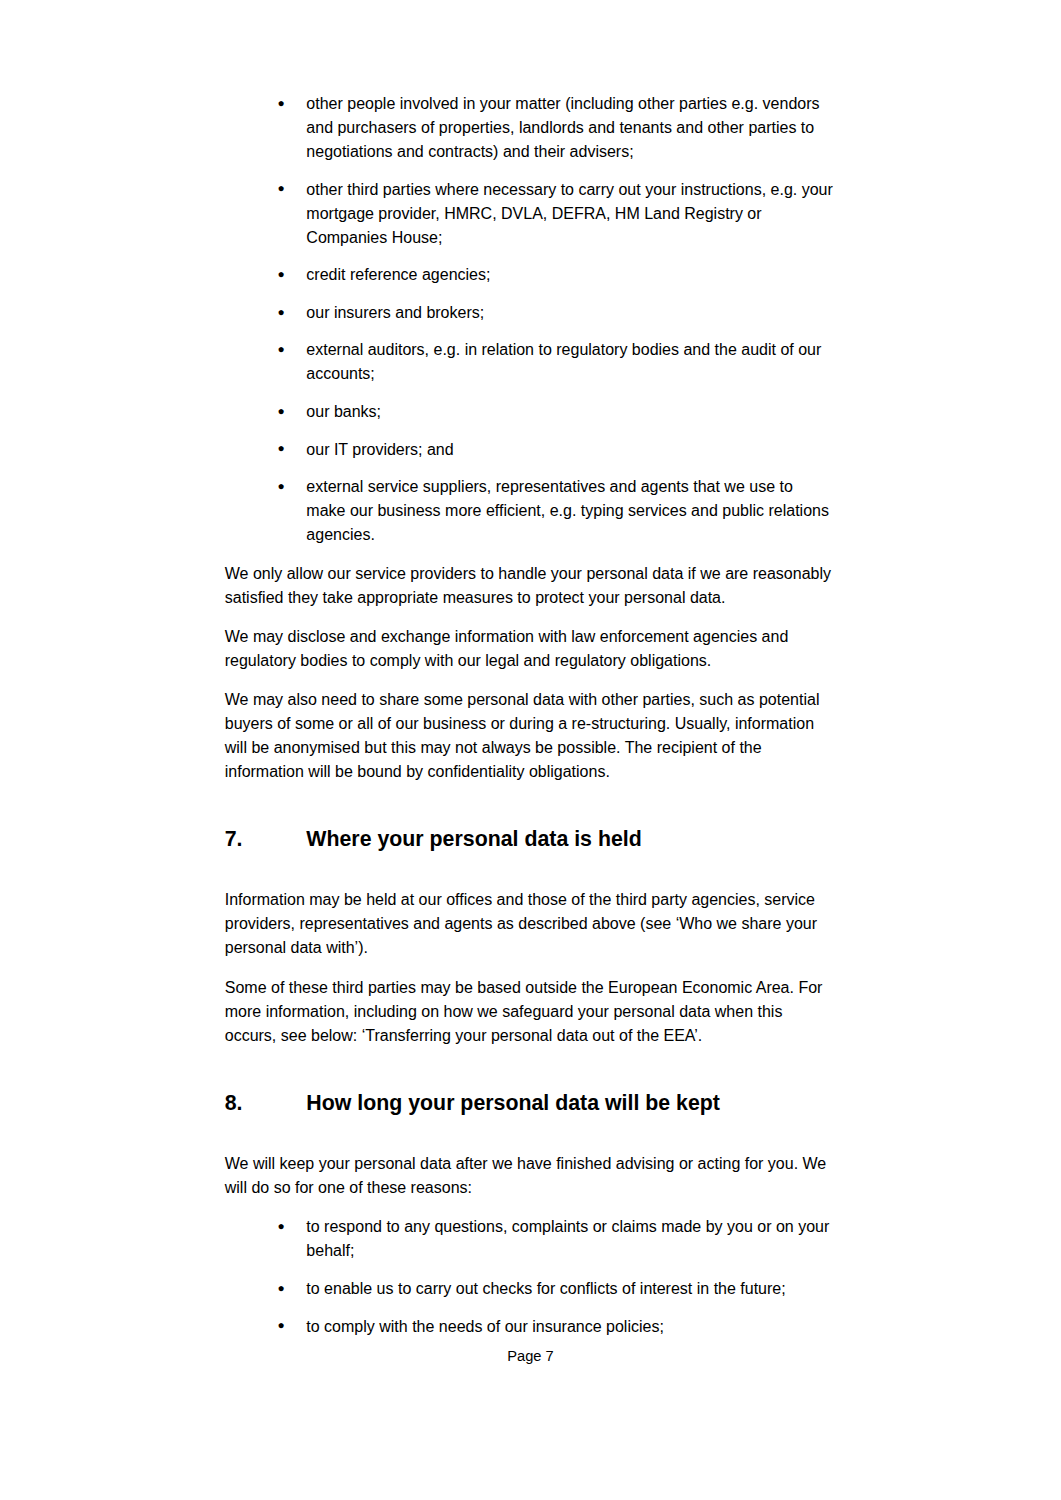other people involved in your matter (including other parties e.g. vendors and purchasers of properties, landlords and tenants and other parties to negotiations and contracts) and their advisers;
other third parties where necessary to carry out your instructions, e.g. your mortgage provider, HMRC, DVLA, DEFRA, HM Land Registry or Companies House;
credit reference agencies;
our insurers and brokers;
external auditors, e.g. in relation to regulatory bodies and the audit of our accounts;
our banks;
our IT providers; and
external service suppliers, representatives and agents that we use to make our business more efficient, e.g. typing services and public relations agencies.
We only allow our service providers to handle your personal data if we are reasonably satisfied they take appropriate measures to protect your personal data.
We may disclose and exchange information with law enforcement agencies and regulatory bodies to comply with our legal and regulatory obligations.
We may also need to share some personal data with other parties, such as potential buyers of some or all of our business or during a re-structuring. Usually, information will be anonymised but this may not always be possible. The recipient of the information will be bound by confidentiality obligations.
7. Where your personal data is held
Information may be held at our offices and those of the third party agencies, service providers, representatives and agents as described above (see ‘Who we share your personal data with’).
Some of these third parties may be based outside the European Economic Area. For more information, including on how we safeguard your personal data when this occurs, see below: ‘Transferring your personal data out of the EEA’.
8. How long your personal data will be kept
We will keep your personal data after we have finished advising or acting for you. We will do so for one of these reasons:
to respond to any questions, complaints or claims made by you or on your behalf;
to enable us to carry out checks for conflicts of interest in the future;
to comply with the needs of our insurance policies;
Page 7